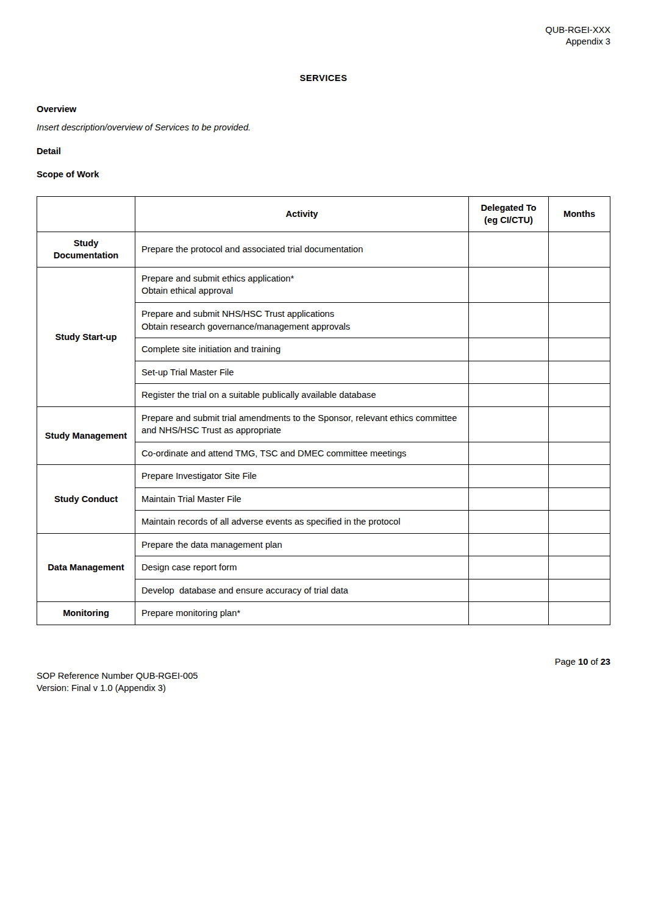QUB-RGEI-XXX
Appendix 3
SERVICES
Overview
Insert description/overview of Services to be provided.
Detail
Scope of Work
| | Activity | Delegated To (eg CI/CTU) | Months |
| --- | --- | --- | --- |
| Study Documentation | Prepare the protocol and associated trial documentation | | |
| Study Start-up | Prepare and submit ethics application* Obtain ethical approval | | |
| Prepare and submit NHS/HSC Trust applications Obtain research governance/management approvals | | |
| Complete site initiation and training | | |
| Set-up Trial Master File | | |
| Register the trial on a suitable publically available database | | |
| Study Management | Prepare and submit trial amendments to the Sponsor, relevant ethics committee and NHS/HSC Trust as appropriate | | |
| Co-ordinate and attend TMG, TSC and DMEC committee meetings | | |
| Study Conduct | Prepare Investigator Site File | | |
| Maintain Trial Master File | | |
| Maintain records of all adverse events as specified in the protocol | | |
| Data Management | Prepare the data management plan | | |
| Design case report form | | |
| Develop database and ensure accuracy of trial data | | |
| Monitoring | Prepare monitoring plan* | | |
Page 10 of 23
SOP Reference Number QUB-RGEI-005
Version: Final v 1.0 (Appendix 3)